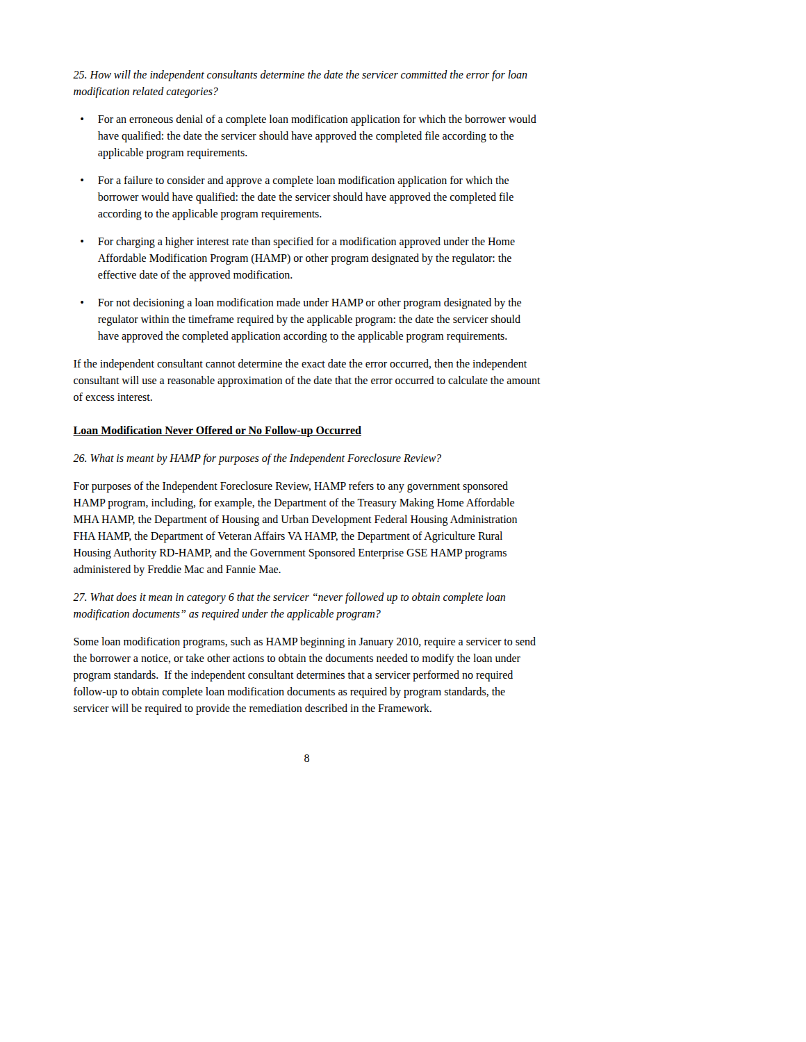25. How will the independent consultants determine the date the servicer committed the error for loan modification related categories?
For an erroneous denial of a complete loan modification application for which the borrower would have qualified: the date the servicer should have approved the completed file according to the applicable program requirements.
For a failure to consider and approve a complete loan modification application for which the borrower would have qualified: the date the servicer should have approved the completed file according to the applicable program requirements.
For charging a higher interest rate than specified for a modification approved under the Home Affordable Modification Program (HAMP) or other program designated by the regulator: the effective date of the approved modification.
For not decisioning a loan modification made under HAMP or other program designated by the regulator within the timeframe required by the applicable program: the date the servicer should have approved the completed application according to the applicable program requirements.
If the independent consultant cannot determine the exact date the error occurred, then the independent consultant will use a reasonable approximation of the date that the error occurred to calculate the amount of excess interest.
Loan Modification Never Offered or No Follow-up Occurred
26. What is meant by HAMP for purposes of the Independent Foreclosure Review?
For purposes of the Independent Foreclosure Review, HAMP refers to any government sponsored HAMP program, including, for example, the Department of the Treasury Making Home Affordable MHA HAMP, the Department of Housing and Urban Development Federal Housing Administration FHA HAMP, the Department of Veteran Affairs VA HAMP, the Department of Agriculture Rural Housing Authority RD-HAMP, and the Government Sponsored Enterprise GSE HAMP programs administered by Freddie Mac and Fannie Mae.
27. What does it mean in category 6 that the servicer “never followed up to obtain complete loan modification documents” as required under the applicable program?
Some loan modification programs, such as HAMP beginning in January 2010, require a servicer to send the borrower a notice, or take other actions to obtain the documents needed to modify the loan under program standards. If the independent consultant determines that a servicer performed no required follow-up to obtain complete loan modification documents as required by program standards, the servicer will be required to provide the remediation described in the Framework.
8